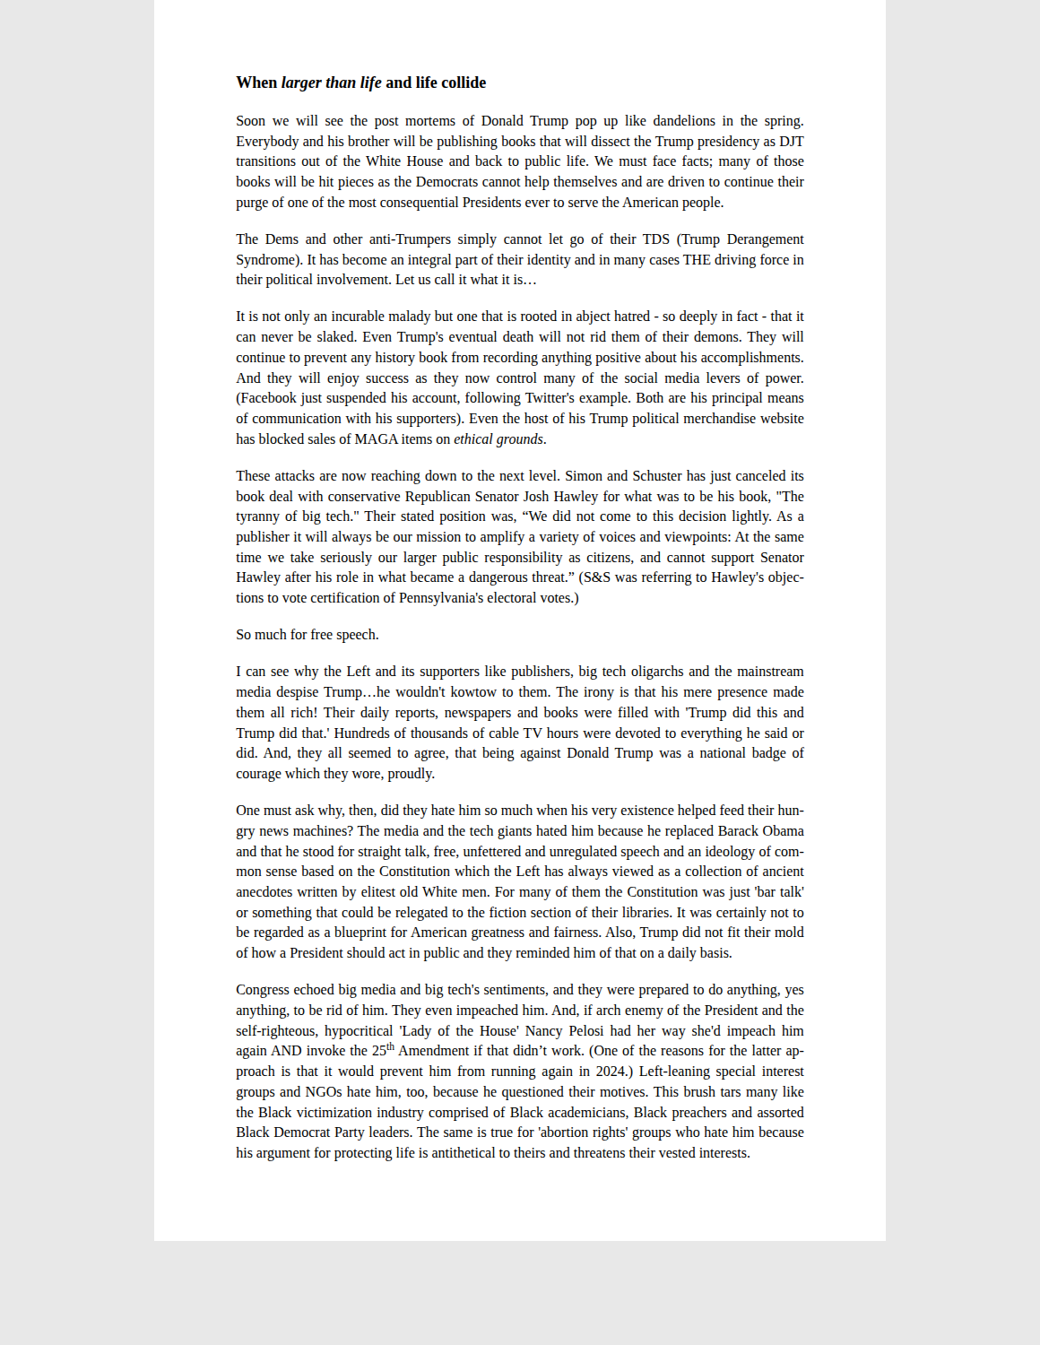When larger than life and life collide
Soon we will see the post mortems of Donald Trump pop up like dandelions in the spring. Everybody and his brother will be publishing books that will dissect the Trump presidency as DJT transitions out of the White House and back to public life. We must face facts; many of those books will be hit pieces as the Democrats cannot help themselves and are driven to continue their purge of one of the most consequential Presidents ever to serve the American people.
The Dems and other anti-Trumpers simply cannot let go of their TDS (Trump Derangement Syndrome). It has become an integral part of their identity and in many cases THE driving force in their political involvement. Let us call it what it is…
It is not only an incurable malady but one that is rooted in abject hatred - so deeply in fact - that it can never be slaked. Even Trump's eventual death will not rid them of their demons. They will continue to prevent any history book from recording anything positive about his accomplishments. And they will enjoy success as they now control many of the social media levers of power. (Facebook just suspended his account, following Twitter's example. Both are his principal means of communication with his supporters). Even the host of his Trump political merchandise website has blocked sales of MAGA items on ethical grounds.
These attacks are now reaching down to the next level. Simon and Schuster has just canceled its book deal with conservative Republican Senator Josh Hawley for what was to be his book, "The tyranny of big tech." Their stated position was, “We did not come to this decision lightly. As a publisher it will always be our mission to amplify a variety of voices and viewpoints: At the same time we take seriously our larger public responsibility as citizens, and cannot support Senator Hawley after his role in what became a dangerous threat.” (S&S was referring to Hawley's objections to vote certification of Pennsylvania's electoral votes.)
So much for free speech.
I can see why the Left and its supporters like publishers, big tech oligarchs and the mainstream media despise Trump…he wouldn't kowtow to them. The irony is that his mere presence made them all rich! Their daily reports, newspapers and books were filled with 'Trump did this and Trump did that.' Hundreds of thousands of cable TV hours were devoted to everything he said or did. And, they all seemed to agree, that being against Donald Trump was a national badge of courage which they wore, proudly.
One must ask why, then, did they hate him so much when his very existence helped feed their hungry news machines? The media and the tech giants hated him because he replaced Barack Obama and that he stood for straight talk, free, unfettered and unregulated speech and an ideology of common sense based on the Constitution which the Left has always viewed as a collection of ancient anecdotes written by elitest old White men. For many of them the Constitution was just 'bar talk' or something that could be relegated to the fiction section of their libraries. It was certainly not to be regarded as a blueprint for American greatness and fairness. Also, Trump did not fit their mold of how a President should act in public and they reminded him of that on a daily basis.
Congress echoed big media and big tech's sentiments, and they were prepared to do anything, yes anything, to be rid of him. They even impeached him. And, if arch enemy of the President and the self-righteous, hypocritical 'Lady of the House' Nancy Pelosi had her way she'd impeach him again AND invoke the 25th Amendment if that didn’t work. (One of the reasons for the latter approach is that it would prevent him from running again in 2024.) Left-leaning special interest groups and NGOs hate him, too, because he questioned their motives. This brush tars many like the Black victimization industry comprised of Black academicians, Black preachers and assorted Black Democrat Party leaders. The same is true for 'abortion rights' groups who hate him because his argument for protecting life is antithetical to theirs and threatens their vested interests.